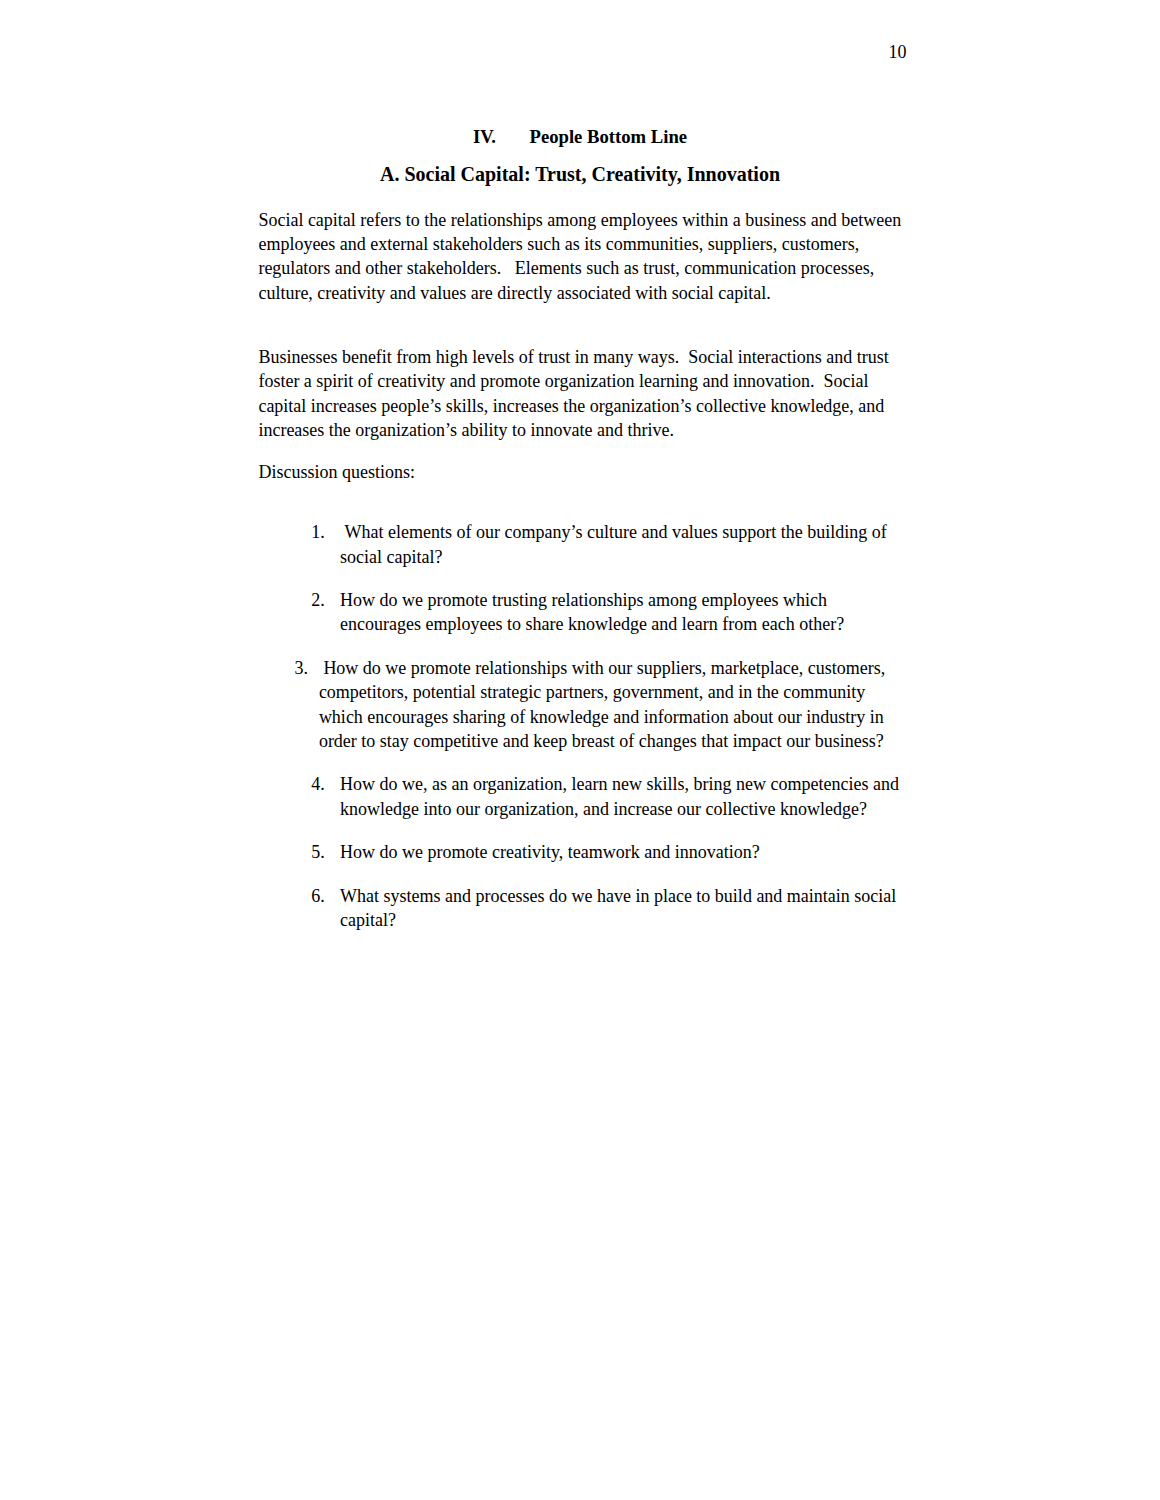10
IV. People Bottom Line
A. Social Capital: Trust, Creativity, Innovation
Social capital refers to the relationships among employees within a business and between employees and external stakeholders such as its communities, suppliers, customers, regulators and other stakeholders. Elements such as trust, communication processes, culture, creativity and values are directly associated with social capital.
Businesses benefit from high levels of trust in many ways. Social interactions and trust foster a spirit of creativity and promote organization learning and innovation. Social capital increases people’s skills, increases the organization’s collective knowledge, and increases the organization’s ability to innovate and thrive.
Discussion questions:
1. What elements of our company’s culture and values support the building of social capital?
2. How do we promote trusting relationships among employees which encourages employees to share knowledge and learn from each other?
3. How do we promote relationships with our suppliers, marketplace, customers, competitors, potential strategic partners, government, and in the community which encourages sharing of knowledge and information about our industry in order to stay competitive and keep breast of changes that impact our business?
4. How do we, as an organization, learn new skills, bring new competencies and knowledge into our organization, and increase our collective knowledge?
5. How do we promote creativity, teamwork and innovation?
6. What systems and processes do we have in place to build and maintain social capital?